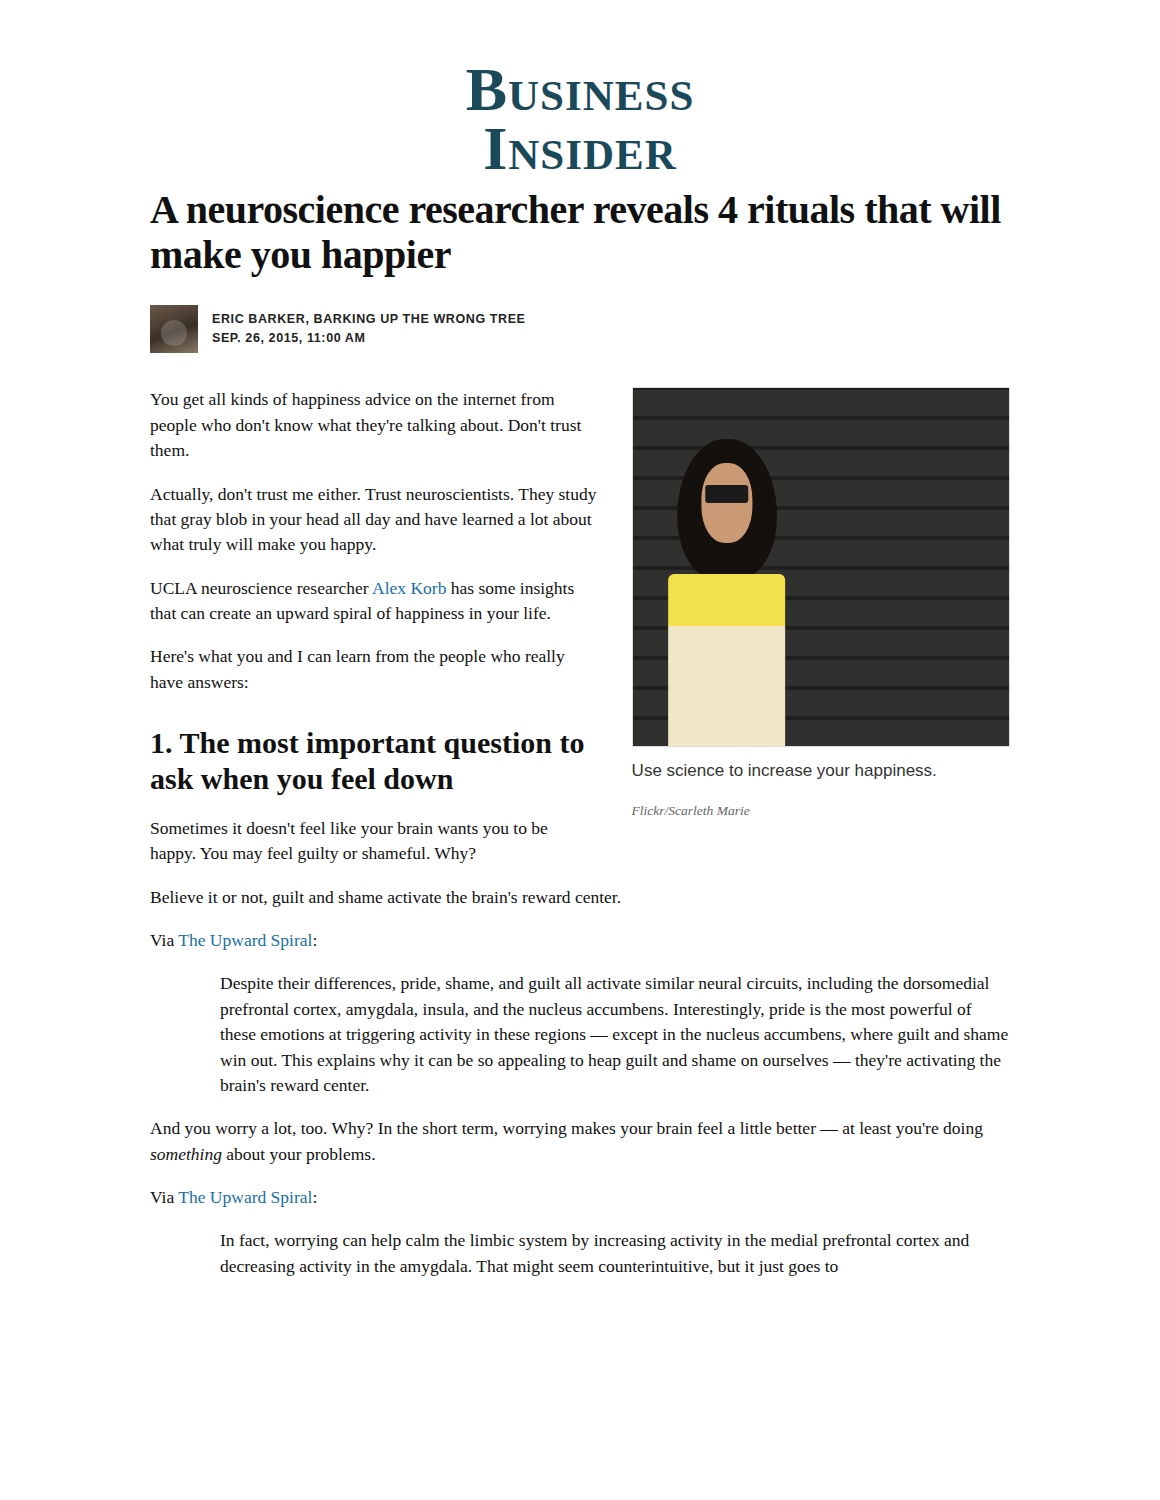Business
Insider
A neuroscience researcher reveals 4 rituals that will make you happier
Eric Barker, Barking Up The Wrong Tree
Sep. 26, 2015, 11:00 AM
You get all kinds of happiness advice on the internet from people who don't know what they're talking about. Don't trust them.
Actually, don't trust me either. Trust neuroscientists. They study that gray blob in your head all day and have learned a lot about what truly will make you happy.
UCLA neuroscience researcher Alex Korb has some insights that can create an upward spiral of happiness in your life.
Here's what you and I can learn from the people who really have answers:
1. The most important question to ask when you feel down
Sometimes it doesn't feel like your brain wants you to be happy. You may feel guilty or shameful. Why?
Use science to increase your happiness.
Flickr/Scarleth Marie
Believe it or not, guilt and shame activate the brain's reward center.
Via The Upward Spiral:
Despite their differences, pride, shame, and guilt all activate similar neural circuits, including the dorsomedial prefrontal cortex, amygdala, insula, and the nucleus accumbens. Interestingly, pride is the most powerful of these emotions at triggering activity in these regions — except in the nucleus accumbens, where guilt and shame win out. This explains why it can be so appealing to heap guilt and shame on ourselves — they're activating the brain's reward center.
And you worry a lot, too. Why? In the short term, worrying makes your brain feel a little better — at least you're doing something about your problems.
Via The Upward Spiral:
In fact, worrying can help calm the limbic system by increasing activity in the medial prefrontal cortex and decreasing activity in the amygdala. That might seem counterintuitive, but it just goes to